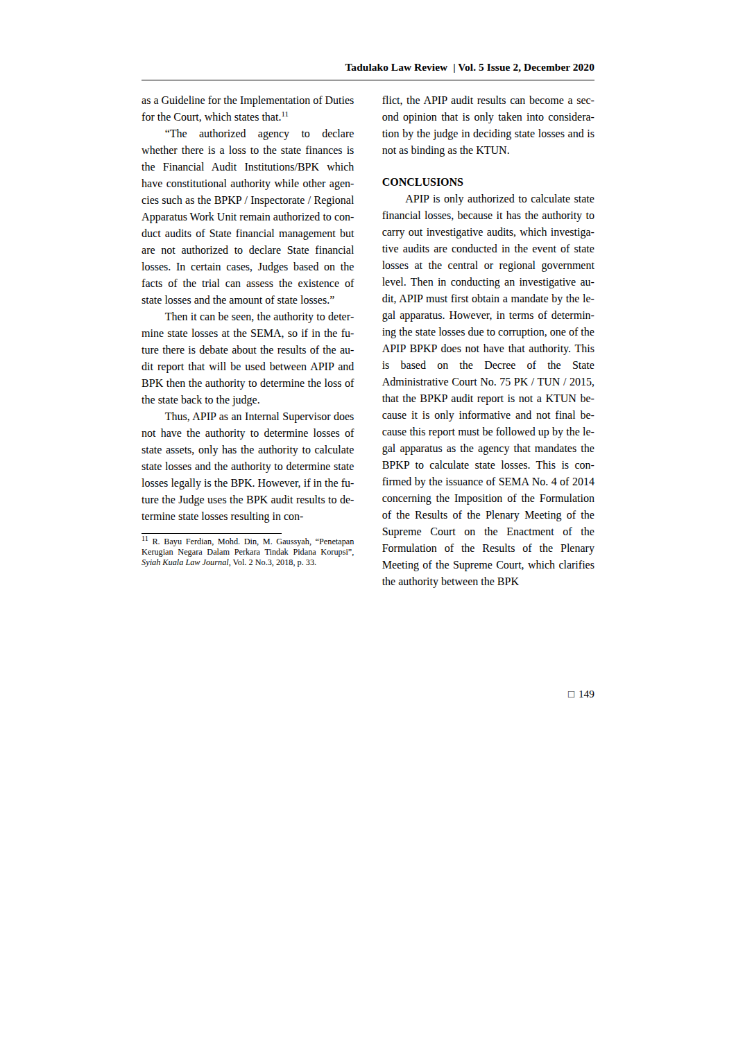Tadulako Law Review | Vol. 5 Issue 2, December 2020
as a Guideline for the Implementation of Duties for the Court, which states that.11
“The authorized agency to declare whether there is a loss to the state finances is the Financial Audit Institutions/BPK which have constitutional authority while other agencies such as the BPKP / Inspectorate / Regional Apparatus Work Unit remain authorized to conduct audits of State financial management but are not authorized to declare State financial losses. In certain cases, Judges based on the facts of the trial can assess the existence of state losses and the amount of state losses.”
Then it can be seen, the authority to determine state losses at the SEMA, so if in the future there is debate about the results of the audit report that will be used between APIP and BPK then the authority to determine the loss of the state back to the judge.
Thus, APIP as an Internal Supervisor does not have the authority to determine losses of state assets, only has the authority to calculate state losses and the authority to determine state losses legally is the BPK. However, if in the future the Judge uses the BPK audit results to determine state losses resulting in con-
11 R. Bayu Ferdian, Mohd. Din, M. Gaussyah, “Penetapan Kerugian Negara Dalam Perkara Tindak Pidana Korupsi”, Syiah Kuala Law Journal, Vol. 2 No.3, 2018, p. 33.
flict, the APIP audit results can become a second opinion that is only taken into consideration by the judge in deciding state losses and is not as binding as the KTUN.
CONCLUSIONS
APIP is only authorized to calculate state financial losses, because it has the authority to carry out investigative audits, which investigative audits are conducted in the event of state losses at the central or regional government level. Then in conducting an investigative audit, APIP must first obtain a mandate by the legal apparatus. However, in terms of determining the state losses due to corruption, one of the APIP BPKP does not have that authority. This is based on the Decree of the State Administrative Court No. 75 PK / TUN / 2015, that the BPKP audit report is not a KTUN because it is only informative and not final because this report must be followed up by the legal apparatus as the agency that mandates the BPKP to calculate state losses. This is confirmed by the issuance of SEMA No. 4 of 2014 concerning the Imposition of the Formulation of the Results of the Plenary Meeting of the Supreme Court on the Enactment of the Formulation of the Results of the Plenary Meeting of the Supreme Court, which clarifies the authority between the BPK
□149